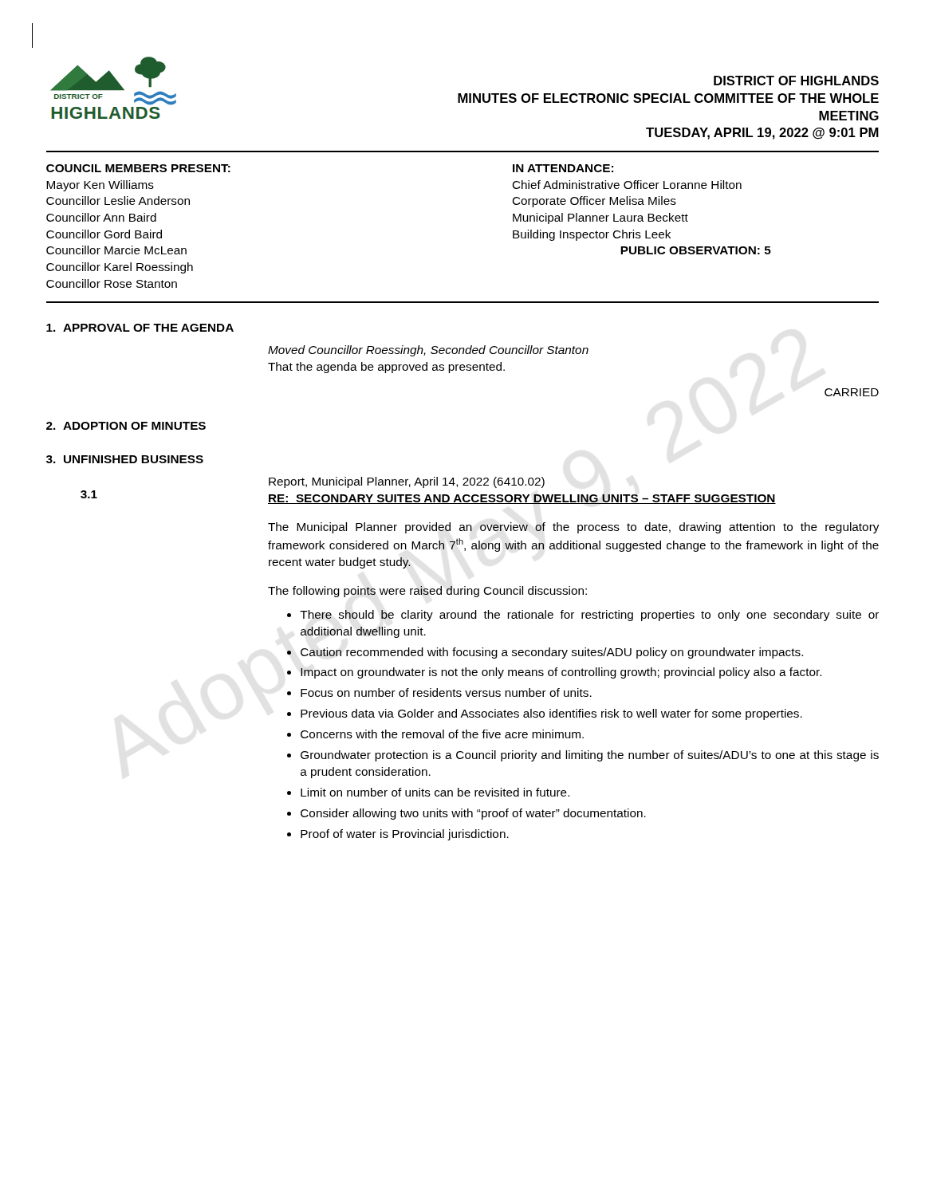Adopted May 9, 2022
DISTRICT OF HIGHLANDS
DISTRICT OF HIGHLANDS
MINUTES OF ELECTRONIC SPECIAL COMMITTEE OF THE WHOLE
MEETING
TUESDAY, APRIL 19, 2022 @ 9:01 PM
COUNCIL MEMBERS PRESENT:
Mayor Ken Williams
Councillor Leslie Anderson
Councillor Ann Baird
Councillor Gord Baird
Councillor Marcie McLean
Councillor Karel Roessingh
Councillor Rose Stanton
IN ATTENDANCE:
Chief Administrative Officer Loranne Hilton
Corporate Officer Melisa Miles
Municipal Planner Laura Beckett
Building Inspector Chris Leek
PUBLIC OBSERVATION: 5
1. APPROVAL OF THE AGENDA
Moved Councillor Roessingh, Seconded Councillor Stanton
That the agenda be approved as presented.
CARRIED
2. ADOPTION OF MINUTES
3. UNFINISHED BUSINESS
3.1
Report, Municipal Planner, April 14, 2022 (6410.02)
RE: SECONDARY SUITES AND ACCESSORY DWELLING UNITS – STAFF SUGGESTION
The Municipal Planner provided an overview of the process to date, drawing attention to the regulatory framework considered on March 7th, along with an additional suggested change to the framework in light of the recent water budget study.
The following points were raised during Council discussion:
There should be clarity around the rationale for restricting properties to only one secondary suite or additional dwelling unit.
Caution recommended with focusing a secondary suites/ADU policy on groundwater impacts.
Impact on groundwater is not the only means of controlling growth; provincial policy also a factor.
Focus on number of residents versus number of units.
Previous data via Golder and Associates also identifies risk to well water for some properties.
Concerns with the removal of the five acre minimum.
Groundwater protection is a Council priority and limiting the number of suites/ADU’s to one at this stage is a prudent consideration.
Limit on number of units can be revisited in future.
Consider allowing two units with “proof of water” documentation.
Proof of water is Provincial jurisdiction.